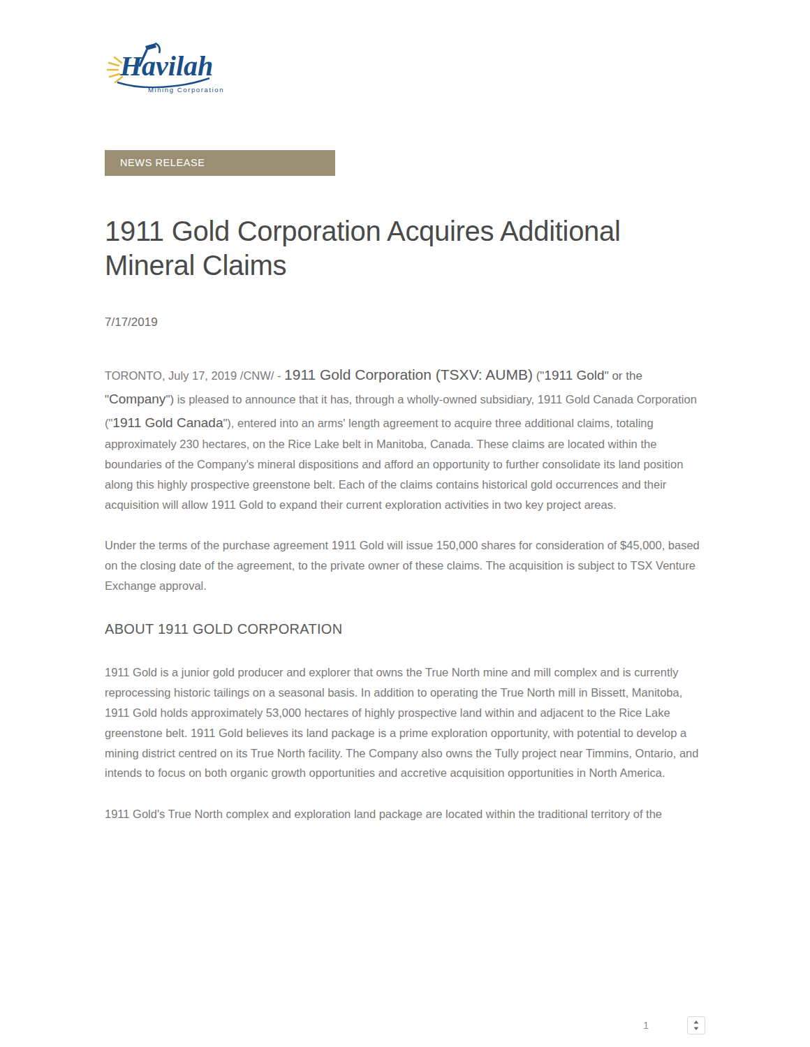Havilah Mining Corporation
NEWS RELEASE
1911 Gold Corporation Acquires Additional Mineral Claims
7/17/2019
TORONTO, July 17, 2019 /CNW/ - 1911 Gold Corporation (TSXV: AUMB) ("1911 Gold" or the "Company") is pleased to announce that it has, through a wholly-owned subsidiary, 1911 Gold Canada Corporation ("1911 Gold Canada"), entered into an arms' length agreement to acquire three additional claims, totaling approximately 230 hectares, on the Rice Lake belt in Manitoba, Canada. These claims are located within the boundaries of the Company's mineral dispositions and afford an opportunity to further consolidate its land position along this highly prospective greenstone belt. Each of the claims contains historical gold occurrences and their acquisition will allow 1911 Gold to expand their current exploration activities in two key project areas.
Under the terms of the purchase agreement 1911 Gold will issue 150,000 shares for consideration of $45,000, based on the closing date of the agreement, to the private owner of these claims. The acquisition is subject to TSX Venture Exchange approval.
ABOUT 1911 GOLD CORPORATION
1911 Gold is a junior gold producer and explorer that owns the True North mine and mill complex and is currently reprocessing historic tailings on a seasonal basis. In addition to operating the True North mill in Bissett, Manitoba, 1911 Gold holds approximately 53,000 hectares of highly prospective land within and adjacent to the Rice Lake greenstone belt. 1911 Gold believes its land package is a prime exploration opportunity, with potential to develop a mining district centred on its True North facility. The Company also owns the Tully project near Timmins, Ontario, and intends to focus on both organic growth opportunities and accretive acquisition opportunities in North America.
1911 Gold's True North complex and exploration land package are located within the traditional territory of the
1